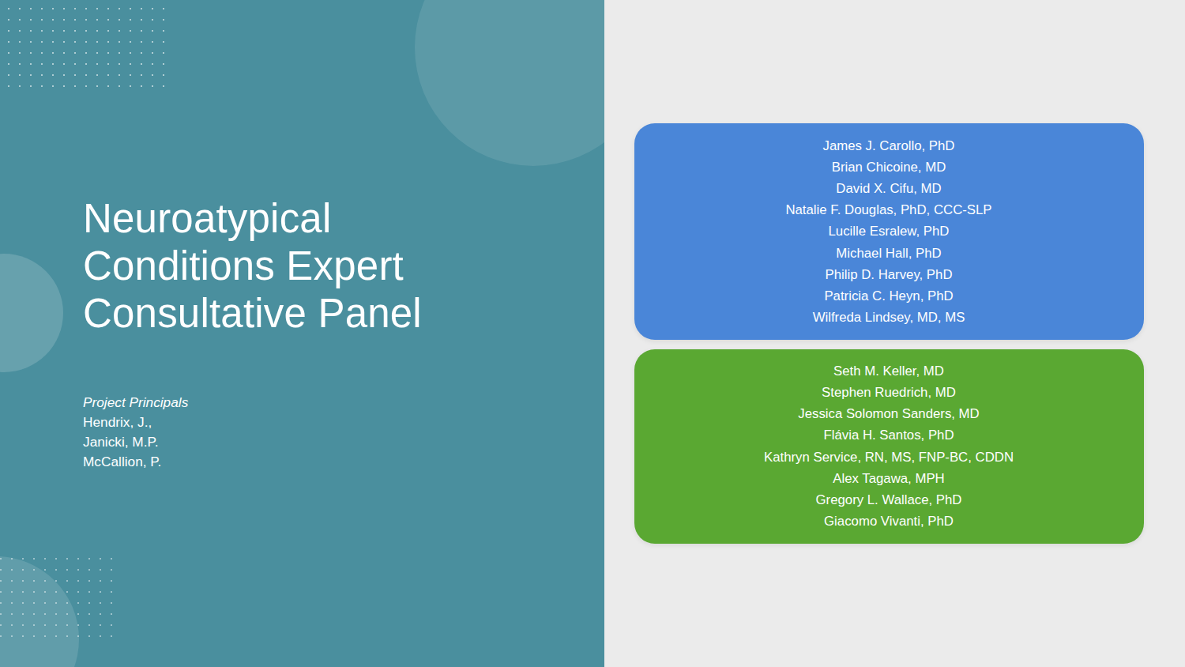Neuroatypical Conditions Expert Consultative Panel
Project Principals
Hendrix, J.,
Janicki, M.P.
McCallion, P.
James J. Carollo, PhD
Brian Chicoine, MD
David X. Cifu, MD
Natalie F. Douglas, PhD, CCC-SLP
Lucille Esralew, PhD
Michael Hall, PhD
Philip D. Harvey, PhD
Patricia C. Heyn, PhD
Wilfreda Lindsey, MD, MS
Seth M. Keller, MD
Stephen Ruedrich, MD
Jessica Solomon Sanders, MD
Flávia H. Santos, PhD
Kathryn Service, RN, MS, FNP-BC, CDDN
Alex Tagawa, MPH
Gregory L. Wallace, PhD
Giacomo Vivanti, PhD